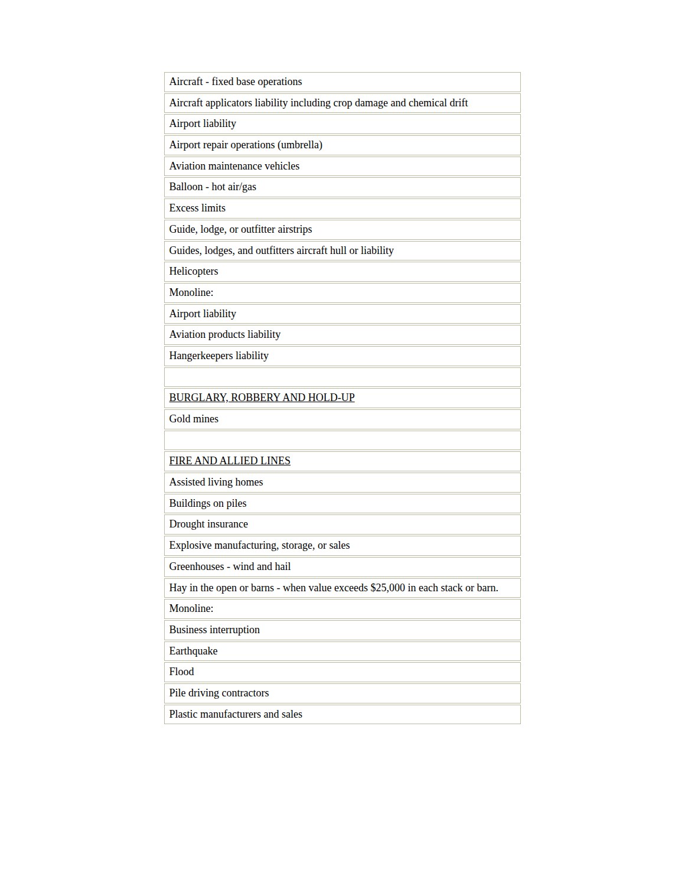| Aircraft - fixed base operations |
| Aircraft applicators liability including crop damage and chemical drift |
| Airport liability |
| Airport repair operations (umbrella) |
| Aviation maintenance vehicles |
| Balloon - hot air/gas |
| Excess limits |
| Guide, lodge, or outfitter airstrips |
| Guides, lodges, and outfitters aircraft hull or liability |
| Helicopters |
| Monoline: |
| Airport liability |
| Aviation products liability |
| Hangerkeepers liability |
| BURGLARY, ROBBERY AND HOLD-UP |
| Gold mines |
| FIRE AND ALLIED LINES |
| Assisted living homes |
| Buildings on piles |
| Drought insurance |
| Explosive manufacturing, storage, or sales |
| Greenhouses - wind and hail |
| Hay in the open or barns - when value exceeds $25,000 in each stack or barn. |
| Monoline: |
| Business interruption |
| Earthquake |
| Flood |
| Pile driving contractors |
| Plastic manufacturers and sales |